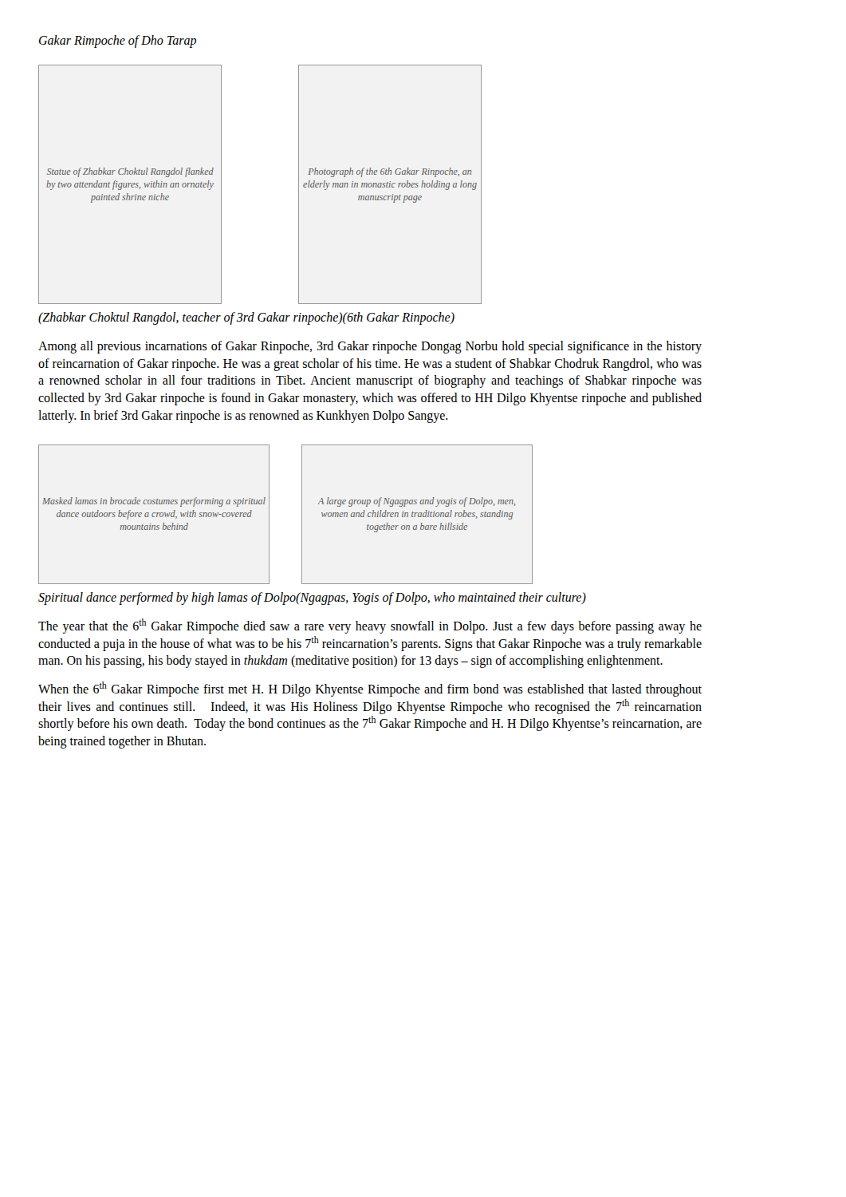Gakar Rimpoche of Dho Tarap
Statue of Zhabkar Choktul Rangdol flanked by two attendant figures, within an ornately painted shrine niche
Photograph of the 6th Gakar Rinpoche, an elderly man in monastic robes holding a long manuscript page
(Zhabkar Choktul Rangdol, teacher of 3rd Gakar rinpoche)(6th Gakar Rinpoche)
Among all previous incarnations of Gakar Rinpoche, 3rd Gakar rinpoche Dongag Norbu hold special significance in the history of reincarnation of Gakar rinpoche. He was a great scholar of his time. He was a student of Shabkar Chodruk Rangdrol, who was a renowned scholar in all four traditions in Tibet. Ancient manuscript of biography and teachings of Shabkar rinpoche was collected by 3rd Gakar rinpoche is found in Gakar monastery, which was offered to HH Dilgo Khyentse rinpoche and published latterly. In brief 3rd Gakar rinpoche is as renowned as Kunkhyen Dolpo Sangye.
Masked lamas in brocade costumes performing a spiritual dance outdoors before a crowd, with snow-covered mountains behind
A large group of Ngagpas and yogis of Dolpo, men, women and children in traditional robes, standing together on a bare hillside
Spiritual dance performed by high lamas of Dolpo(Ngagpas, Yogis of Dolpo, who maintained their culture)
The year that the 6th Gakar Rimpoche died saw a rare very heavy snowfall in Dolpo. Just a few days before passing away he conducted a puja in the house of what was to be his 7th reincarnation’s parents. Signs that Gakar Rinpoche was a truly remarkable man. On his passing, his body stayed in thukdam (meditative position) for 13 days – sign of accomplishing enlightenment.
When the 6th Gakar Rimpoche first met H. H Dilgo Khyentse Rimpoche and firm bond was established that lasted throughout their lives and continues still. Indeed, it was His Holiness Dilgo Khyentse Rimpoche who recognised the 7th reincarnation shortly before his own death. Today the bond continues as the 7th Gakar Rimpoche and H. H Dilgo Khyentse’s reincarnation, are being trained together in Bhutan.